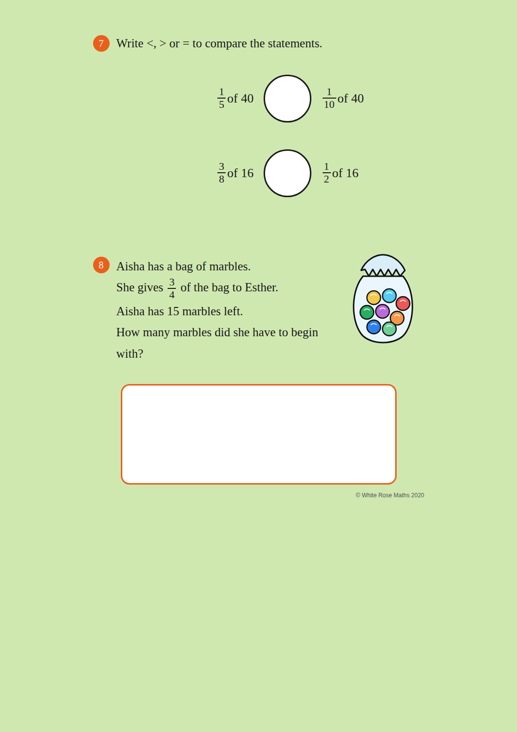7
Write <, > or = to compare the statements.
15 of 40
110 of 40
38 of 16
12 of 16
8
Aisha has a bag of marbles.
She gives 34 of the bag to Esther.
Aisha has 15 marbles left.
How many marbles did she have to begin with?
© White Rose Maths 2020